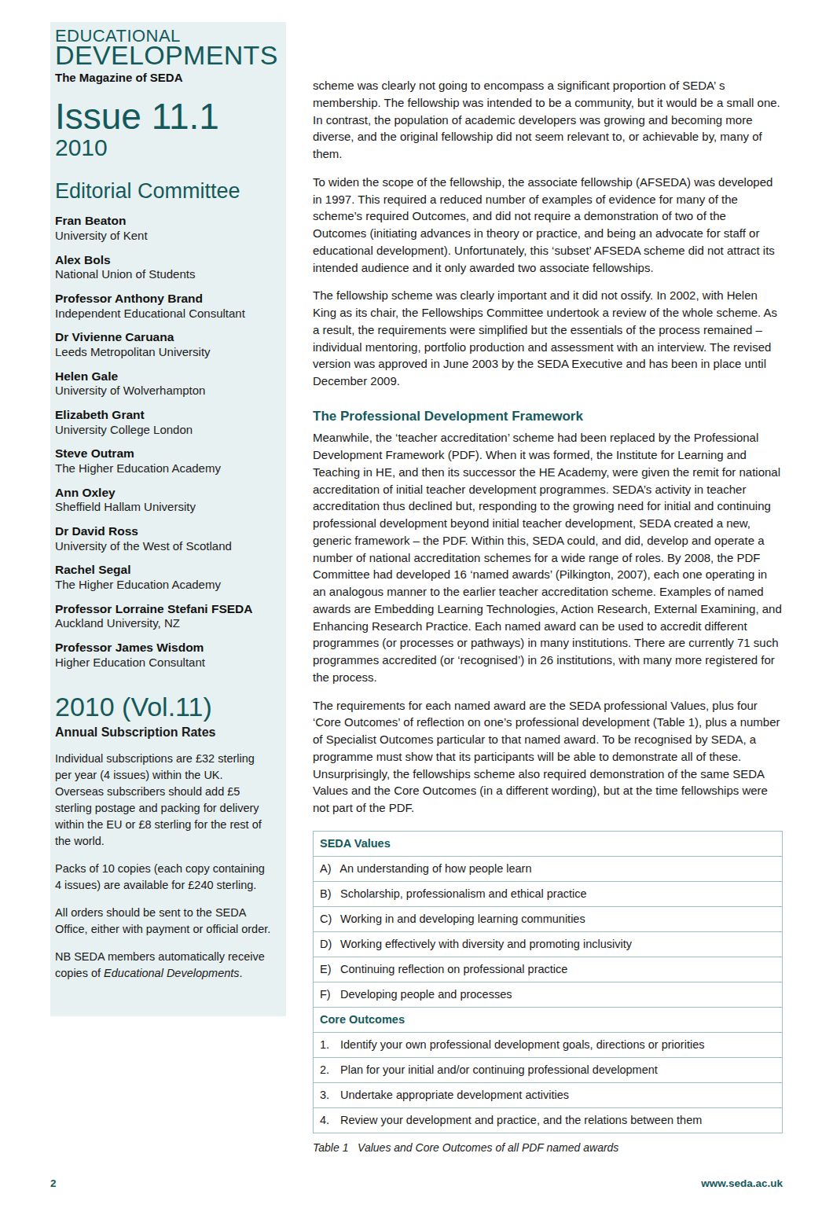Educational
Developments
The Magazine of SEDA
Issue 11.1 2010
Editorial Committee
Fran Beaton
University of Kent
Alex Bols
National Union of Students
Professor Anthony Brand
Independent Educational Consultant
Dr Vivienne Caruana
Leeds Metropolitan University
Helen Gale
University of Wolverhampton
Elizabeth Grant
University College London
Steve Outram
The Higher Education Academy
Ann Oxley
Sheffield Hallam University
Dr David Ross
University of the West of Scotland
Rachel Segal
The Higher Education Academy
Professor Lorraine Stefani FSEDA
Auckland University, NZ
Professor James Wisdom
Higher Education Consultant
2010 (Vol.11)
Annual Subscription Rates
Individual subscriptions are £32 sterling per year (4 issues) within the UK. Overseas subscribers should add £5 sterling postage and packing for delivery within the EU or £8 sterling for the rest of the world.
Packs of 10 copies (each copy containing 4 issues) are available for £240 sterling.
All orders should be sent to the SEDA Office, either with payment or official order.
NB SEDA members automatically receive copies of Educational Developments.
scheme was clearly not going to encompass a significant proportion of SEDA’ s membership. The fellowship was intended to be a community, but it would be a small one. In contrast, the population of academic developers was growing and becoming more diverse, and the original fellowship did not seem relevant to, or achievable by, many of them.
To widen the scope of the fellowship, the associate fellowship (AFSEDA) was developed in 1997. This required a reduced number of examples of evidence for many of the scheme’s required Outcomes, and did not require a demonstration of two of the Outcomes (initiating advances in theory or practice, and being an advocate for staff or educational development). Unfortunately, this ‘subset’ AFSEDA scheme did not attract its intended audience and it only awarded two associate fellowships.
The fellowship scheme was clearly important and it did not ossify. In 2002, with Helen King as its chair, the Fellowships Committee undertook a review of the whole scheme. As a result, the requirements were simplified but the essentials of the process remained – individual mentoring, portfolio production and assessment with an interview. The revised version was approved in June 2003 by the SEDA Executive and has been in place until December 2009.
The Professional Development Framework
Meanwhile, the ‘teacher accreditation’ scheme had been replaced by the Professional Development Framework (PDF). When it was formed, the Institute for Learning and Teaching in HE, and then its successor the HE Academy, were given the remit for national accreditation of initial teacher development programmes. SEDA’s activity in teacher accreditation thus declined but, responding to the growing need for initial and continuing professional development beyond initial teacher development, SEDA created a new, generic framework – the PDF. Within this, SEDA could, and did, develop and operate a number of national accreditation schemes for a wide range of roles. By 2008, the PDF Committee had developed 16 ‘named awards’ (Pilkington, 2007), each one operating in an analogous manner to the earlier teacher accreditation scheme. Examples of named awards are Embedding Learning Technologies, Action Research, External Examining, and Enhancing Research Practice. Each named award can be used to accredit different programmes (or processes or pathways) in many institutions. There are currently 71 such programmes accredited (or ‘recognised’) in 26 institutions, with many more registered for the process.
The requirements for each named award are the SEDA professional Values, plus four ‘Core Outcomes’ of reflection on one’s professional development (Table 1), plus a number of Specialist Outcomes particular to that named award. To be recognised by SEDA, a programme must show that its participants will be able to demonstrate all of these. Unsurprisingly, the fellowships scheme also required demonstration of the same SEDA Values and the Core Outcomes (in a different wording), but at the time fellowships were not part of the PDF.
| SEDA Values |
| --- |
| A) An understanding of how people learn |
| B) Scholarship, professionalism and ethical practice |
| C) Working in and developing learning communities |
| D) Working effectively with diversity and promoting inclusivity |
| E) Continuing reflection on professional practice |
| F) Developing people and processes |
| Core Outcomes |
| 1. Identify your own professional development goals, directions or priorities |
| 2. Plan for your initial and/or continuing professional development |
| 3. Undertake appropriate development activities |
| 4. Review your development and practice, and the relations between them |
Table 1 Values and Core Outcomes of all PDF named awards
2
www.seda.ac.uk